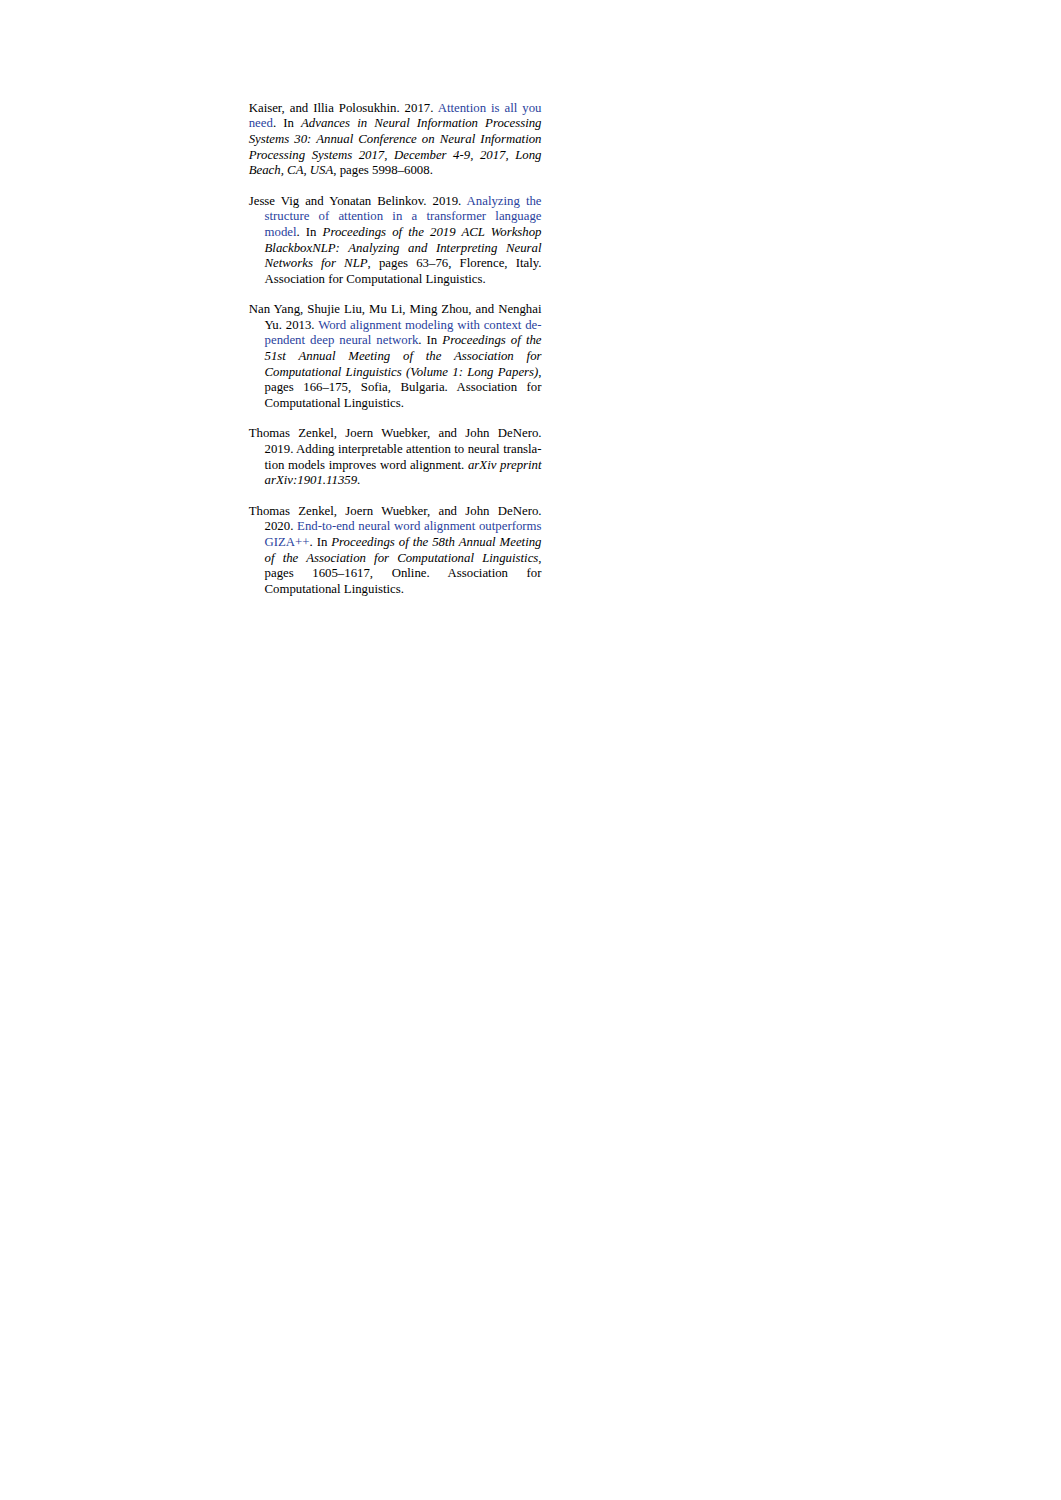Kaiser, and Illia Polosukhin. 2017. Attention is all you need. In Advances in Neural Information Processing Systems 30: Annual Conference on Neural Information Processing Systems 2017, December 4-9, 2017, Long Beach, CA, USA, pages 5998–6008.
Jesse Vig and Yonatan Belinkov. 2019. Analyzing the structure of attention in a transformer language model. In Proceedings of the 2019 ACL Workshop BlackboxNLP: Analyzing and Interpreting Neural Networks for NLP, pages 63–76, Florence, Italy. Association for Computational Linguistics.
Nan Yang, Shujie Liu, Mu Li, Ming Zhou, and Nenghai Yu. 2013. Word alignment modeling with context dependent deep neural network. In Proceedings of the 51st Annual Meeting of the Association for Computational Linguistics (Volume 1: Long Papers), pages 166–175, Sofia, Bulgaria. Association for Computational Linguistics.
Thomas Zenkel, Joern Wuebker, and John DeNero. 2019. Adding interpretable attention to neural translation models improves word alignment. arXiv preprint arXiv:1901.11359.
Thomas Zenkel, Joern Wuebker, and John DeNero. 2020. End-to-end neural word alignment outperforms GIZA++. In Proceedings of the 58th Annual Meeting of the Association for Computational Linguistics, pages 1605–1617, Online. Association for Computational Linguistics.